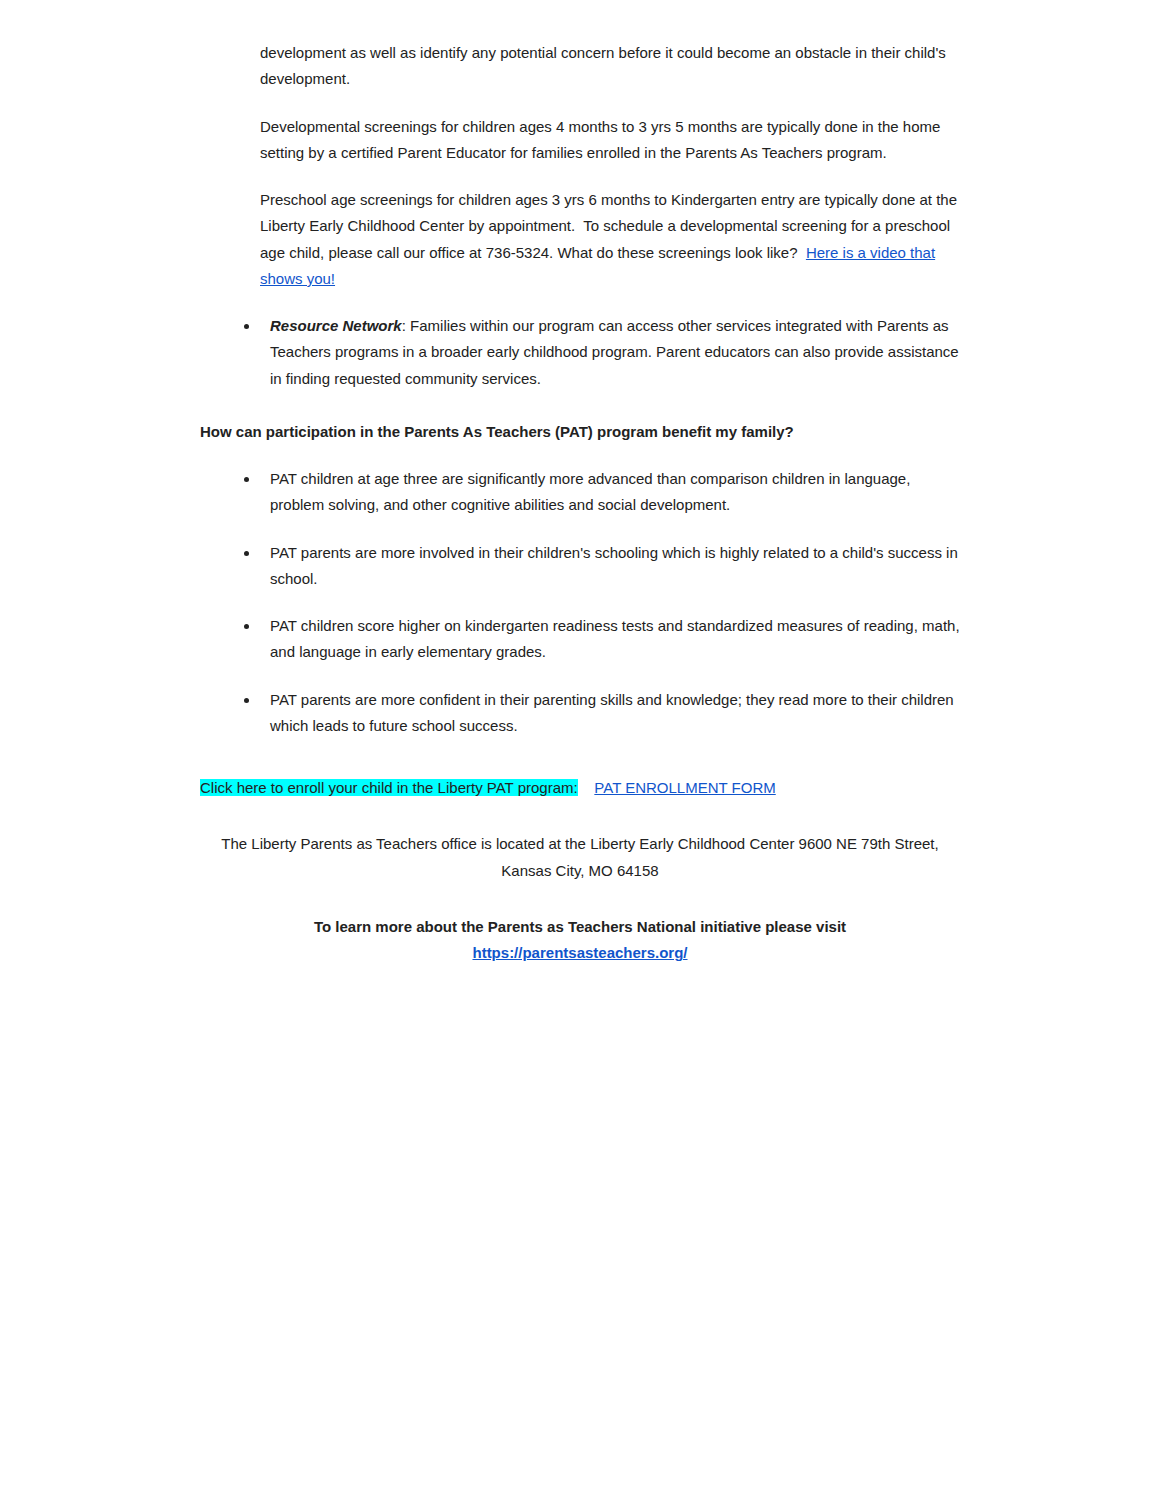development as well as identify any potential concern before it could become an obstacle in their child's development.
Developmental screenings for children ages 4 months to 3 yrs 5 months are typically done in the home setting by a certified Parent Educator for families enrolled in the Parents As Teachers program.
Preschool age screenings for children ages 3 yrs 6 months to Kindergarten entry are typically done at the Liberty Early Childhood Center by appointment. To schedule a developmental screening for a preschool age child, please call our office at 736-5324. What do these screenings look like? Here is a video that shows you!
Resource Network: Families within our program can access other services integrated with Parents as Teachers programs in a broader early childhood program. Parent educators can also provide assistance in finding requested community services.
How can participation in the Parents As Teachers (PAT) program benefit my family?
PAT children at age three are significantly more advanced than comparison children in language, problem solving, and other cognitive abilities and social development.
PAT parents are more involved in their children's schooling which is highly related to a child's success in school.
PAT children score higher on kindergarten readiness tests and standardized measures of reading, math, and language in early elementary grades.
PAT parents are more confident in their parenting skills and knowledge; they read more to their children which leads to future school success.
Click here to enroll your child in the Liberty PAT program: PAT ENROLLMENT FORM
The Liberty Parents as Teachers office is located at the Liberty Early Childhood Center 9600 NE 79th Street, Kansas City, MO 64158
To learn more about the Parents as Teachers National initiative please visit
https://parentsasteachers.org/